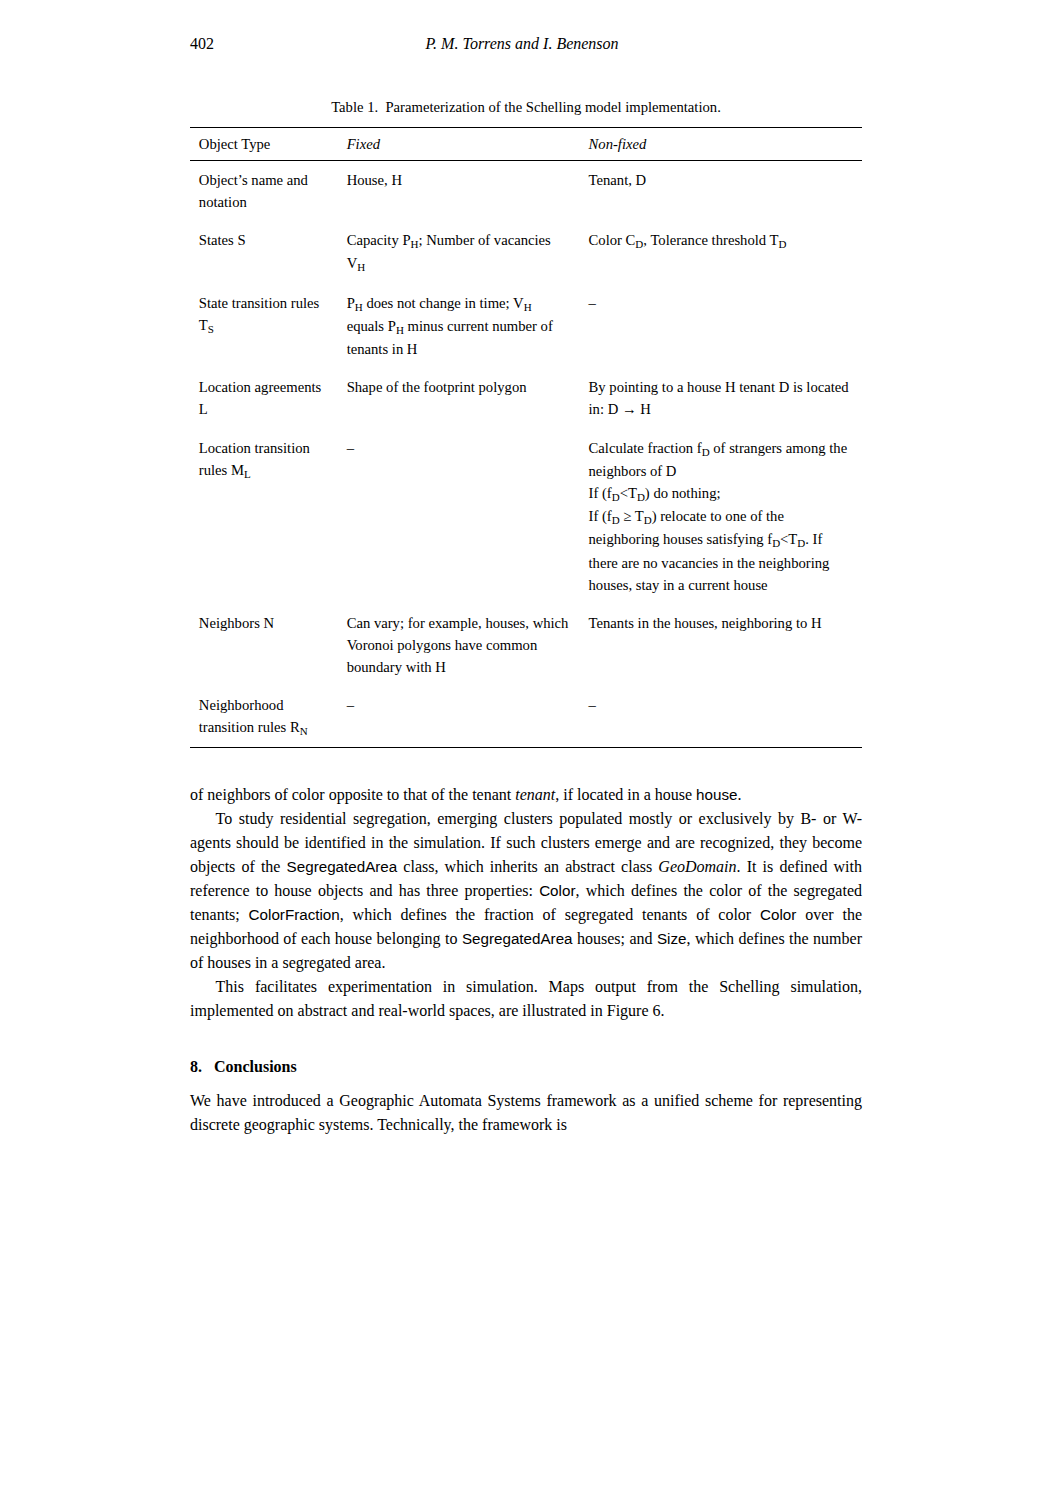402 P. M. Torrens and I. Benenson
Table 1. Parameterization of the Schelling model implementation.
| Object Type | Fixed | Non-fixed |
| --- | --- | --- |
| Object’s name and notation | House, H | Tenant, D |
| States S | Capacity P H ; Number of vacancies V H | Color C D , Tolerance threshold T D |
| State transition rules T S | P H does not change in time; V H equals P H minus current number of tenants in H | – |
| Location agreements L | Shape of the footprint polygon | By pointing to a house H tenant D is located in: D → H |
| Location transition rules M L | – | Calculate fraction f D of strangers among the neighbors of D If (f D <T D ) do nothing; If (f D ≥ T D ) relocate to one of the neighboring houses satisfying f D <T D . If there are no vacancies in the neighboring houses, stay in a current house |
| Neighbors N | Can vary; for example, houses, which Voronoi polygons have common boundary with H | Tenants in the houses, neighboring to H |
| Neighborhood transition rules R N | – | – |
of neighbors of color opposite to that of the tenant tenant, if located in a house house.
To study residential segregation, emerging clusters populated mostly or exclusively by B- or W-agents should be identified in the simulation. If such clusters emerge and are recognized, they become objects of the SegregatedArea class, which inherits an abstract class GeoDomain. It is defined with reference to house objects and has three properties: Color, which defines the color of the segregated tenants; ColorFraction, which defines the fraction of segregated tenants of color Color over the neighborhood of each house belonging to SegregatedArea houses; and Size, which defines the number of houses in a segregated area.
This facilitates experimentation in simulation. Maps output from the Schelling simulation, implemented on abstract and real-world spaces, are illustrated in Figure 6.
8. Conclusions
We have introduced a Geographic Automata Systems framework as a unified scheme for representing discrete geographic systems. Technically, the framework is